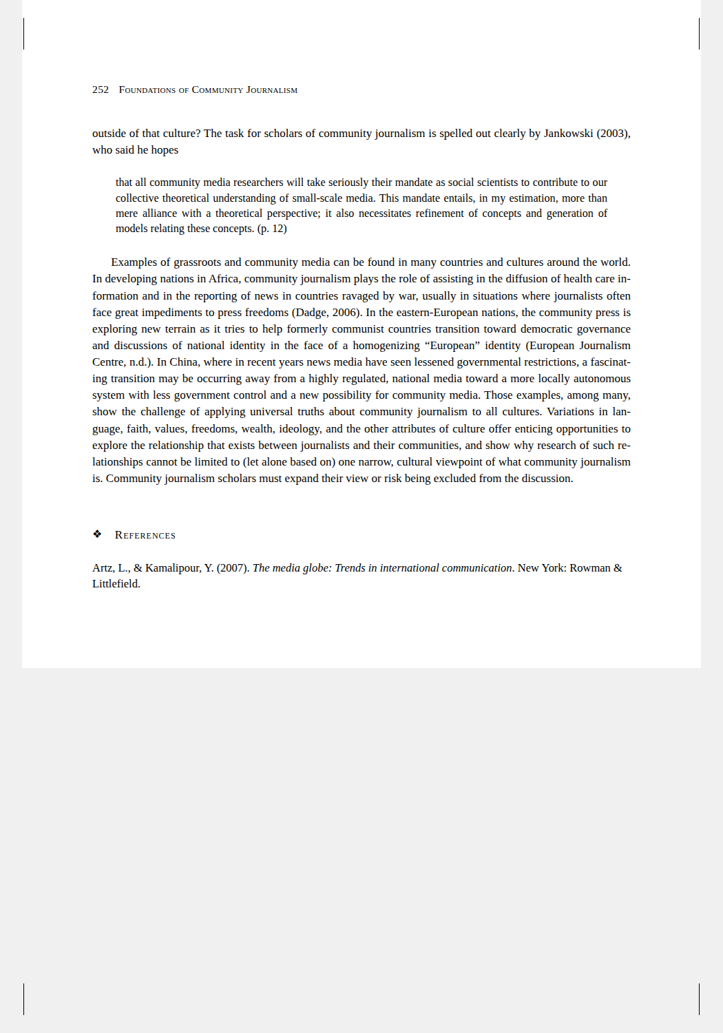252 Foundations of Community Journalism
outside of that culture? The task for scholars of community journalism is spelled out clearly by Jankowski (2003), who said he hopes
that all community media researchers will take seriously their mandate as social scientists to contribute to our collective theoretical understanding of small-scale media. This mandate entails, in my estimation, more than mere alliance with a theoretical perspective; it also necessitates refinement of concepts and generation of models relating these concepts. (p. 12)
Examples of grassroots and community media can be found in many countries and cultures around the world. In developing nations in Africa, community journalism plays the role of assisting in the diffusion of health care information and in the reporting of news in countries ravaged by war, usually in situations where journalists often face great impediments to press freedoms (Dadge, 2006). In the eastern-European nations, the community press is exploring new terrain as it tries to help formerly communist countries transition toward democratic governance and discussions of national identity in the face of a homogenizing “European” identity (European Journalism Centre, n.d.). In China, where in recent years news media have seen lessened governmental restrictions, a fascinating transition may be occurring away from a highly regulated, national media toward a more locally autonomous system with less government control and a new possibility for community media. Those examples, among many, show the challenge of applying universal truths about community journalism to all cultures. Variations in language, faith, values, freedoms, wealth, ideology, and the other attributes of culture offer enticing opportunities to explore the relationship that exists between journalists and their communities, and show why research of such relationships cannot be limited to (let alone based on) one narrow, cultural viewpoint of what community journalism is. Community journalism scholars must expand their view or risk being excluded from the discussion.
❖References
Artz, L., & Kamalipour, Y. (2007). The media globe: Trends in international communication. New York: Rowman & Littlefield.